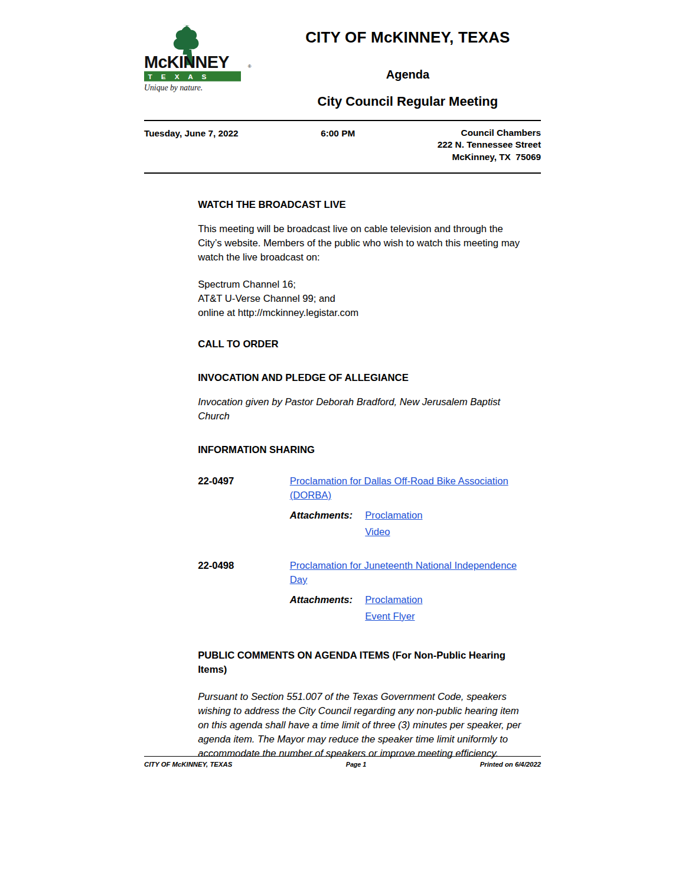McKINNEY ® T E X A S Unique by nature.
CITY OF McKINNEY, TEXAS
Agenda
City Council Regular Meeting
Tuesday, June 7, 2022
6:00 PM
Council Chambers
222 N. Tennessee Street
McKinney, TX 75069
WATCH THE BROADCAST LIVE
This meeting will be broadcast live on cable television and through the City’s website. Members of the public who wish to watch this meeting may watch the live broadcast on:
Spectrum Channel 16;
AT&T U-Verse Channel 99; and
online at http://mckinney.legistar.com
CALL TO ORDER
INVOCATION AND PLEDGE OF ALLEGIANCE
Invocation given by Pastor Deborah Bradford, New Jerusalem Baptist Church
INFORMATION SHARING
22-0497
Proclamation for Dallas Off-Road Bike Association (DORBA)
Attachments:
Proclamation
Video
22-0498
Proclamation for Juneteenth National Independence Day
Attachments:
Proclamation
Event Flyer
PUBLIC COMMENTS ON AGENDA ITEMS (For Non-Public Hearing Items)
Pursuant to Section 551.007 of the Texas Government Code, speakers wishing to address the City Council regarding any non-public hearing item on this agenda shall have a time limit of three (3) minutes per speaker, per agenda item. The Mayor may reduce the speaker time limit uniformly to accommodate the number of speakers or improve meeting efficiency.
CITY OF McKINNEY, TEXAS
Page 1
Printed on 6/4/2022